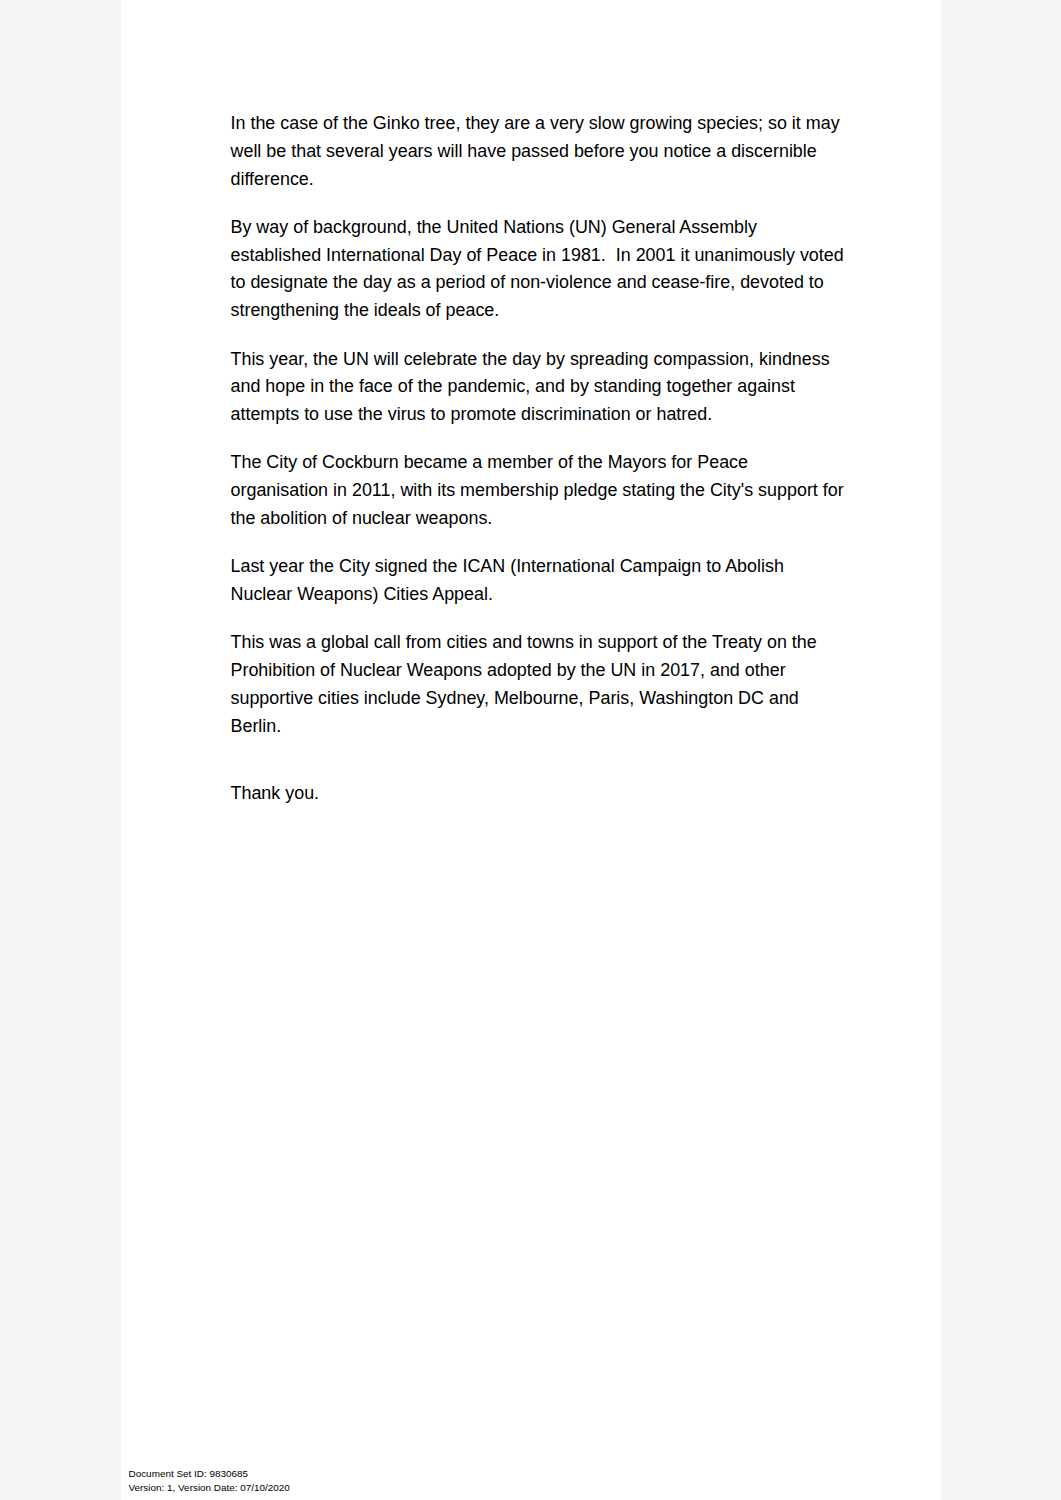In the case of the Ginko tree, they are a very slow growing species; so it may well be that several years will have passed before you notice a discernible difference.
By way of background, the United Nations (UN) General Assembly established International Day of Peace in 1981. In 2001 it unanimously voted to designate the day as a period of non-violence and cease-fire, devoted to strengthening the ideals of peace.
This year, the UN will celebrate the day by spreading compassion, kindness and hope in the face of the pandemic, and by standing together against attempts to use the virus to promote discrimination or hatred.
The City of Cockburn became a member of the Mayors for Peace organisation in 2011, with its membership pledge stating the City's support for the abolition of nuclear weapons.
Last year the City signed the ICAN (International Campaign to Abolish Nuclear Weapons) Cities Appeal.
This was a global call from cities and towns in support of the Treaty on the Prohibition of Nuclear Weapons adopted by the UN in 2017, and other supportive cities include Sydney, Melbourne, Paris, Washington DC and Berlin.
Thank you.
Document Set ID: 9830685
Version: 1, Version Date: 07/10/2020